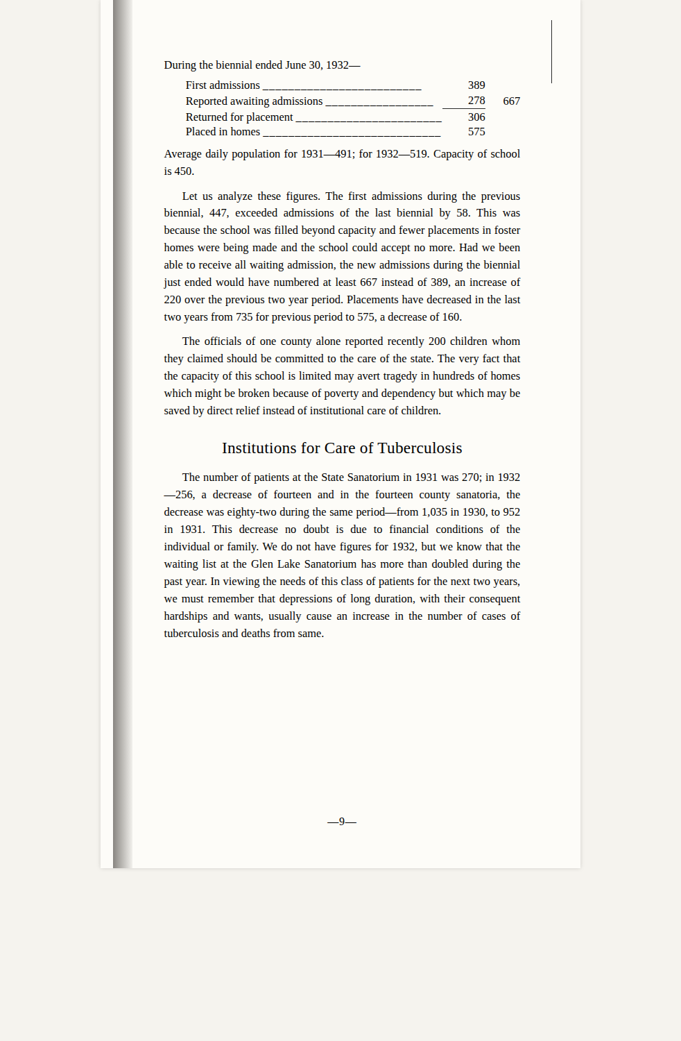During the biennial ended June 30, 1932—
| First admissions _________________________ | 389 | |
| Reported awaiting admissions _________________ | 278 | 667 |
| Returned for placement _______________________ | 306 | |
| Placed in homes ____________________________ | 575 | |
Average daily population for 1931—491; for 1932—519. Capacity of school is 450.
Let us analyze these figures. The first admissions during the previous biennial, 447, exceeded admissions of the last biennial by 58. This was because the school was filled beyond capacity and fewer placements in foster homes were being made and the school could accept no more. Had we been able to receive all waiting admission, the new admissions during the biennial just ended would have numbered at least 667 instead of 389, an increase of 220 over the previous two year period. Placements have decreased in the last two years from 735 for previous period to 575, a decrease of 160.
The officials of one county alone reported recently 200 children whom they claimed should be committed to the care of the state. The very fact that the capacity of this school is limited may avert tragedy in hundreds of homes which might be broken because of poverty and dependency but which may be saved by direct relief instead of institutional care of children.
Institutions for Care of Tuberculosis
The number of patients at the State Sanatorium in 1931 was 270; in 1932—256, a decrease of fourteen and in the fourteen county sanatoria, the decrease was eighty-two during the same period—from 1,035 in 1930, to 952 in 1931. This decrease no doubt is due to financial conditions of the individual or family. We do not have figures for 1932, but we know that the waiting list at the Glen Lake Sanatorium has more than doubled during the past year. In viewing the needs of this class of patients for the next two years, we must remember that depressions of long duration, with their consequent hardships and wants, usually cause an increase in the number of cases of tuberculosis and deaths from same.
—9—